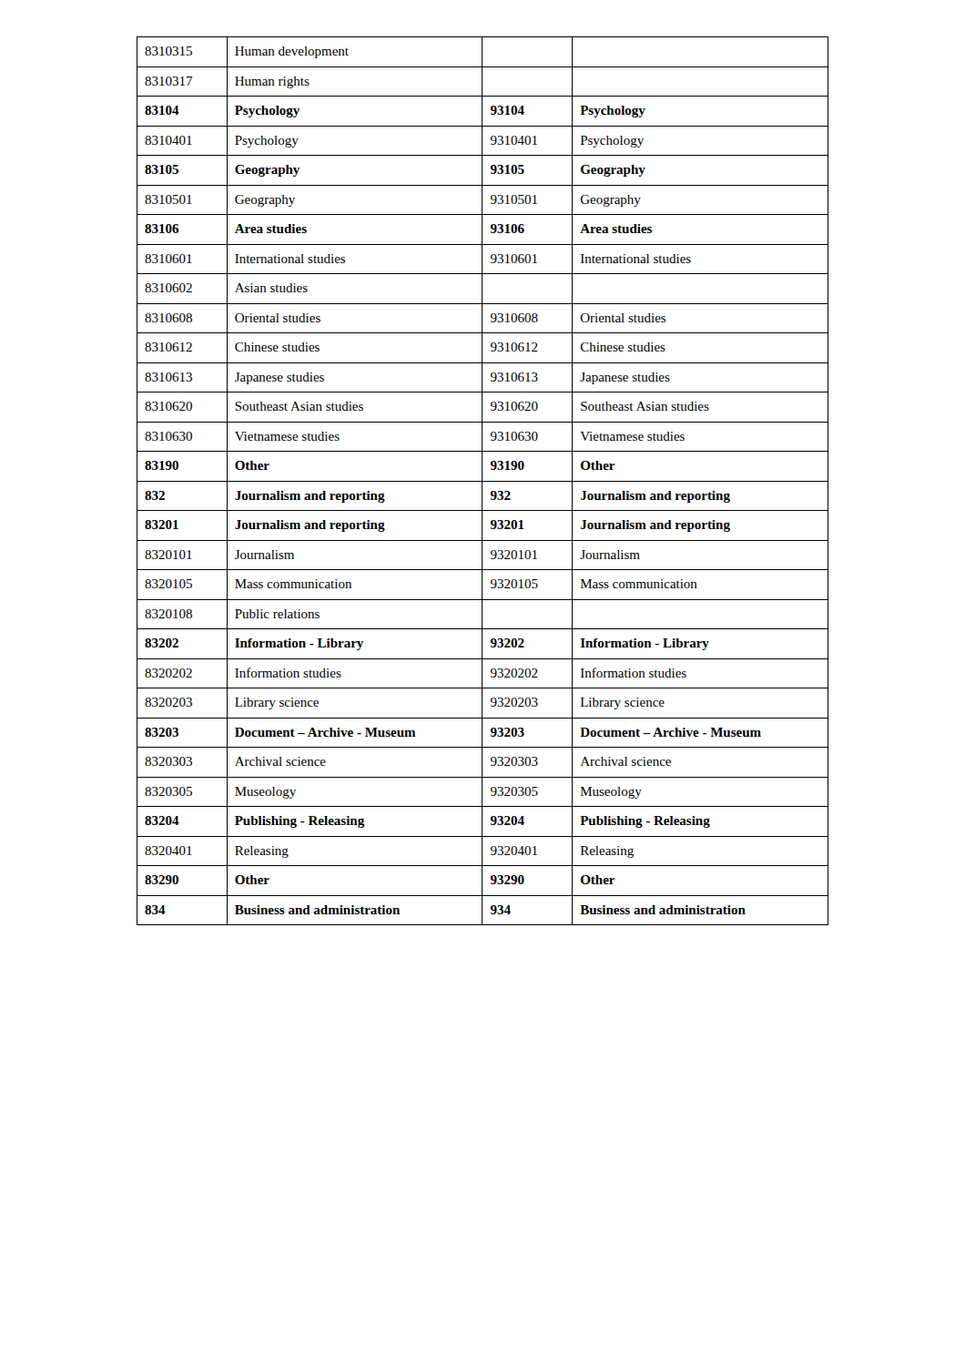| 8310315 | Human development | | |
| 8310317 | Human rights | | |
| 83104 | Psychology | 93104 | Psychology |
| 8310401 | Psychology | 9310401 | Psychology |
| 83105 | Geography | 93105 | Geography |
| 8310501 | Geography | 9310501 | Geography |
| 83106 | Area studies | 93106 | Area studies |
| 8310601 | International studies | 9310601 | International studies |
| 8310602 | Asian studies | | |
| 8310608 | Oriental studies | 9310608 | Oriental studies |
| 8310612 | Chinese studies | 9310612 | Chinese studies |
| 8310613 | Japanese studies | 9310613 | Japanese studies |
| 8310620 | Southeast Asian studies | 9310620 | Southeast Asian studies |
| 8310630 | Vietnamese studies | 9310630 | Vietnamese studies |
| 83190 | Other | 93190 | Other |
| 832 | Journalism and reporting | 932 | Journalism and reporting |
| 83201 | Journalism and reporting | 93201 | Journalism and reporting |
| 8320101 | Journalism | 9320101 | Journalism |
| 8320105 | Mass communication | 9320105 | Mass communication |
| 8320108 | Public relations | | |
| 83202 | Information - Library | 93202 | Information - Library |
| 8320202 | Information studies | 9320202 | Information studies |
| 8320203 | Library science | 9320203 | Library science |
| 83203 | Document – Archive - Museum | 93203 | Document – Archive - Museum |
| 8320303 | Archival science | 9320303 | Archival science |
| 8320305 | Museology | 9320305 | Museology |
| 83204 | Publishing - Releasing | 93204 | Publishing - Releasing |
| 8320401 | Releasing | 9320401 | Releasing |
| 83290 | Other | 93290 | Other |
| 834 | Business and administration | 934 | Business and administration |